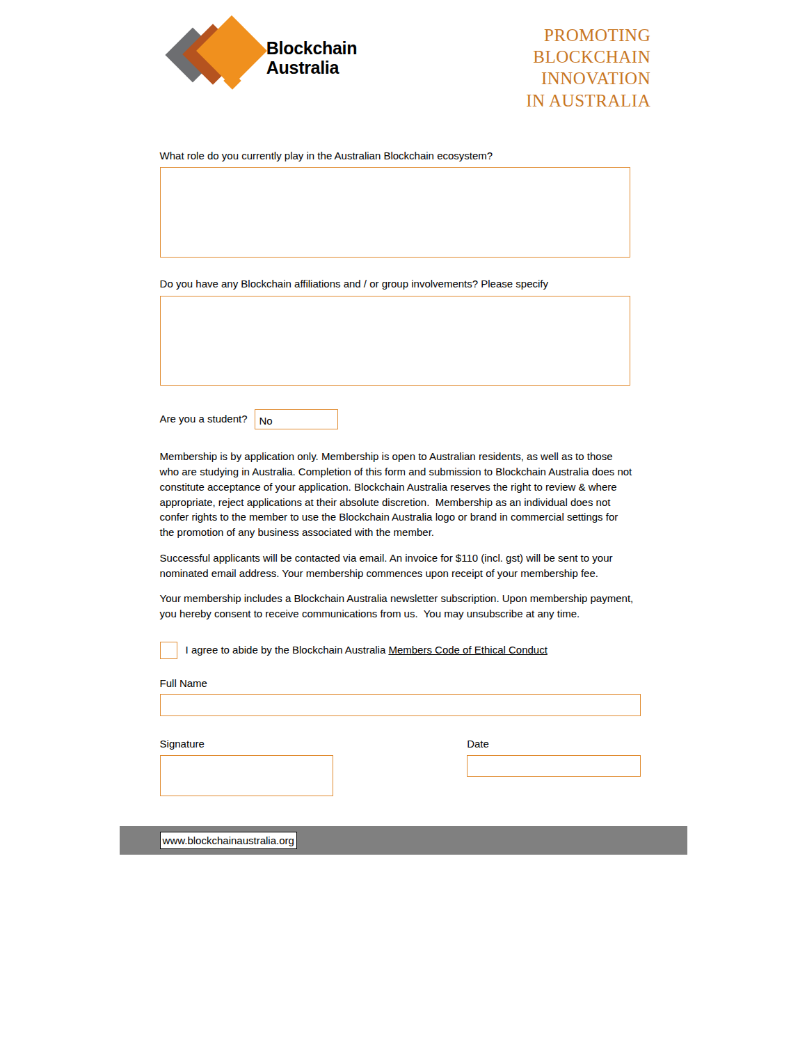Blockchain
Australia
Promoting
Blockchain
Innovation
in Australia
What role do you currently play in the Australian Blockchain ecosystem?
Do you have any Blockchain affiliations and / or group involvements? Please specify
Are you a student?
No
Membership is by application only. Membership is open to Australian residents, as well as to those who are studying in Australia. Completion of this form and submission to Blockchain Australia does not constitute acceptance of your application. Blockchain Australia reserves the right to review & where appropriate, reject applications at their absolute discretion. Membership as an individual does not confer rights to the member to use the Blockchain Australia logo or brand in commercial settings for the promotion of any business associated with the member.
Successful applicants will be contacted via email. An invoice for $110 (incl. gst) will be sent to your nominated email address. Your membership commences upon receipt of your membership fee.
Your membership includes a Blockchain Australia newsletter subscription. Upon membership payment, you hereby consent to receive communications from us. You may unsubscribe at any time.
I agree to abide by the Blockchain Australia Members Code of Ethical Conduct
Full Name
Signature
Date
www.blockchainaustralia.org